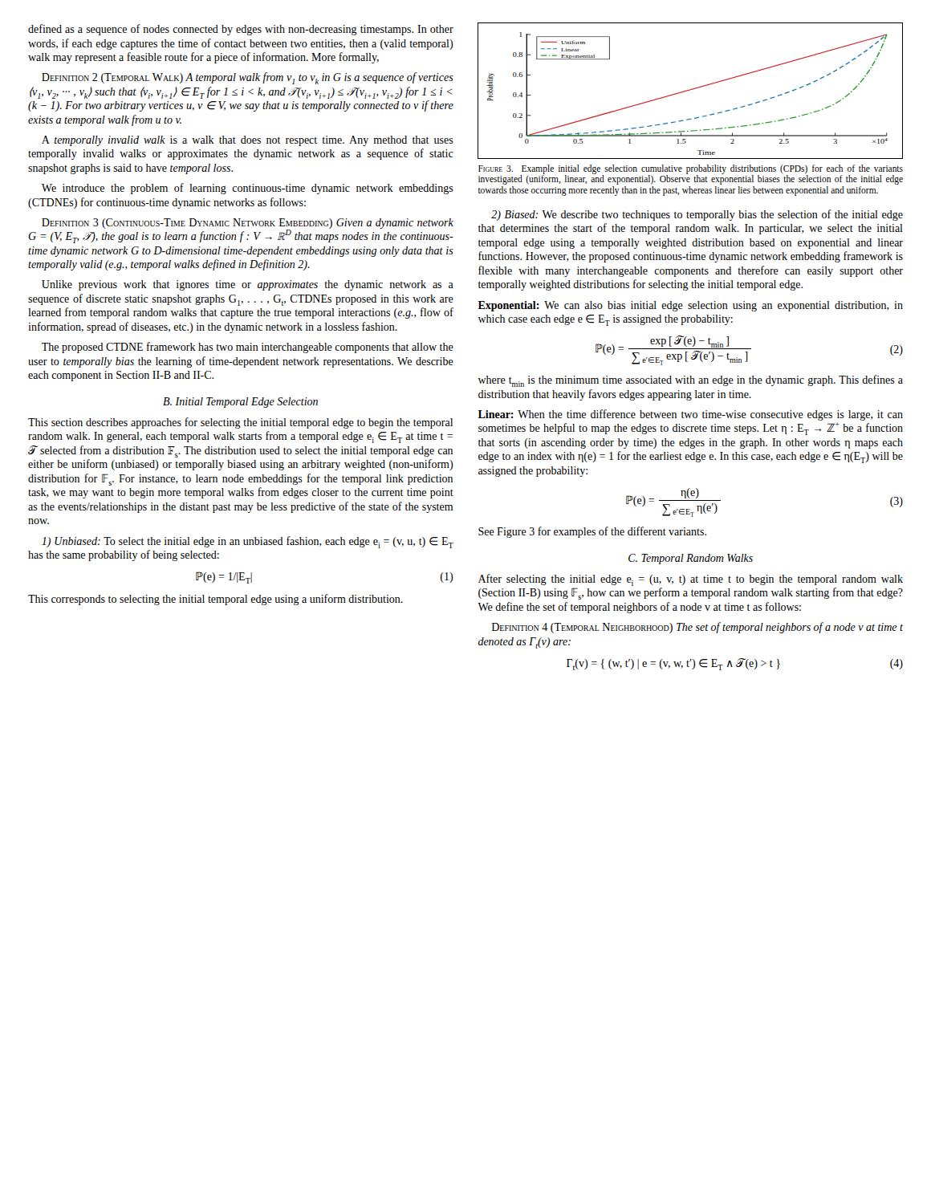defined as a sequence of nodes connected by edges with non-decreasing timestamps. In other words, if each edge captures the time of contact between two entities, then a (valid temporal) walk may represent a feasible route for a piece of information. More formally,
Definition 2 (Temporal Walk) A temporal walk from v1 to vk in G is a sequence of vertices ⟨v1, v2, ··· , vk⟩ such that ⟨vi, vi+1⟩ ∈ ET for 1 ≤ i < k, and 𝒯(vi, vi+1) ≤ 𝒯(vi+1, vi+2) for 1 ≤ i < (k − 1). For two arbitrary vertices u, v ∈ V, we say that u is temporally connected to v if there exists a temporal walk from u to v.
A temporally invalid walk is a walk that does not respect time. Any method that uses temporally invalid walks or approximates the dynamic network as a sequence of static snapshot graphs is said to have temporal loss.
We introduce the problem of learning continuous-time dynamic network embeddings (CTDNEs) for continuous-time dynamic networks as follows:
Definition 3 (Continuous-Time Dynamic Network Embedding) Given a dynamic network G = (V, ET, 𝒯), the goal is to learn a function f : V → ℝD that maps nodes in the continuous-time dynamic network G to D-dimensional time-dependent embeddings using only data that is temporally valid (e.g., temporal walks defined in Definition 2).
Unlike previous work that ignores time or approximates the dynamic network as a sequence of discrete static snapshot graphs G1, . . . , Gt, CTDNEs proposed in this work are learned from temporal random walks that capture the true temporal interactions (e.g., flow of information, spread of diseases, etc.) in the dynamic network in a lossless fashion.
The proposed CTDNE framework has two main interchangeable components that allow the user to temporally bias the learning of time-dependent network representations. We describe each component in Section II-B and II-C.
B. Initial Temporal Edge Selection
This section describes approaches for selecting the initial temporal edge to begin the temporal random walk. In general, each temporal walk starts from a temporal edge ei ∈ ET at time t = 𝒯 selected from a distribution 𝔽s. The distribution used to select the initial temporal edge can either be uniform (unbiased) or temporally biased using an arbitrary weighted (non-uniform) distribution for 𝔽s. For instance, to learn node embeddings for the temporal link prediction task, we may want to begin more temporal walks from edges closer to the current time point as the events/relationships in the distant past may be less predictive of the state of the system now.
1) Unbiased: To select the initial edge in an unbiased fashion, each edge ei = (v, u, t) ∈ ET has the same probability of being selected:
ℙ(e) = 1/|ET|
(1)
This corresponds to selecting the initial temporal edge using a uniform distribution.
0 0.2 0.4 0.6 0.8 1 0 0.5 1 1.5 2 2.5 3 ×104 Time Probability Uniform Linear Exponential
Figure 3. Example initial edge selection cumulative probability distributions (CPDs) for each of the variants investigated (uniform, linear, and exponential). Observe that exponential biases the selection of the initial edge towards those occurring more recently than in the past, whereas linear lies between exponential and uniform.
2) Biased: We describe two techniques to temporally bias the selection of the initial edge that determines the start of the temporal random walk. In particular, we select the initial temporal edge using a temporally weighted distribution based on exponential and linear functions. However, the proposed continuous-time dynamic network embedding framework is flexible with many interchangeable components and therefore can easily support other temporally weighted distributions for selecting the initial temporal edge.
Exponential: We can also bias initial edge selection using an exponential distribution, in which case each edge e ∈ ET is assigned the probability:
ℙ(e) = exp [ 𝒯(e) − tmin ] ∑ e′∈ET exp [ 𝒯(e′) − tmin ]
(2)
where tmin is the minimum time associated with an edge in the dynamic graph. This defines a distribution that heavily favors edges appearing later in time.
Linear: When the time difference between two time-wise consecutive edges is large, it can sometimes be helpful to map the edges to discrete time steps. Let η : ET → ℤ+ be a function that sorts (in ascending order by time) the edges in the graph. In other words η maps each edge to an index with η(e) = 1 for the earliest edge e. In this case, each edge e ∈ η(ET) will be assigned the probability:
ℙ(e) = η(e) ∑ e′∈ET η(e′)
(3)
See Figure 3 for examples of the different variants.
C. Temporal Random Walks
After selecting the initial edge ei = (u, v, t) at time t to begin the temporal random walk (Section II-B) using 𝔽s, how can we perform a temporal random walk starting from that edge? We define the set of temporal neighbors of a node v at time t as follows:
Definition 4 (Temporal Neighborhood) The set of temporal neighbors of a node v at time t denoted as Γt(v) are:
Γt(v) = { (w, t′) | e = (v, w, t′) ∈ ET ∧ 𝒯(e) > t }
(4)